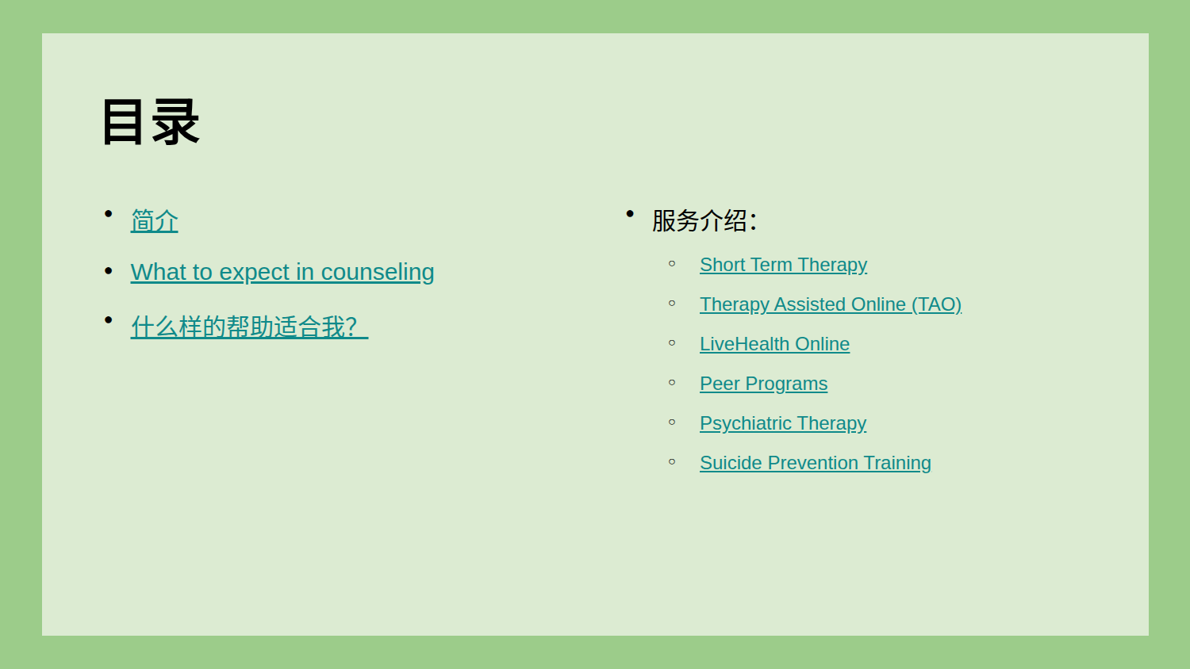目录
简介
What to expect in counseling
什么样的帮助适合我？
服务介绍：
Short Term Therapy
Therapy Assisted Online (TAO)
LiveHealth Online
Peer Programs
Psychiatric Therapy
Suicide Prevention Training